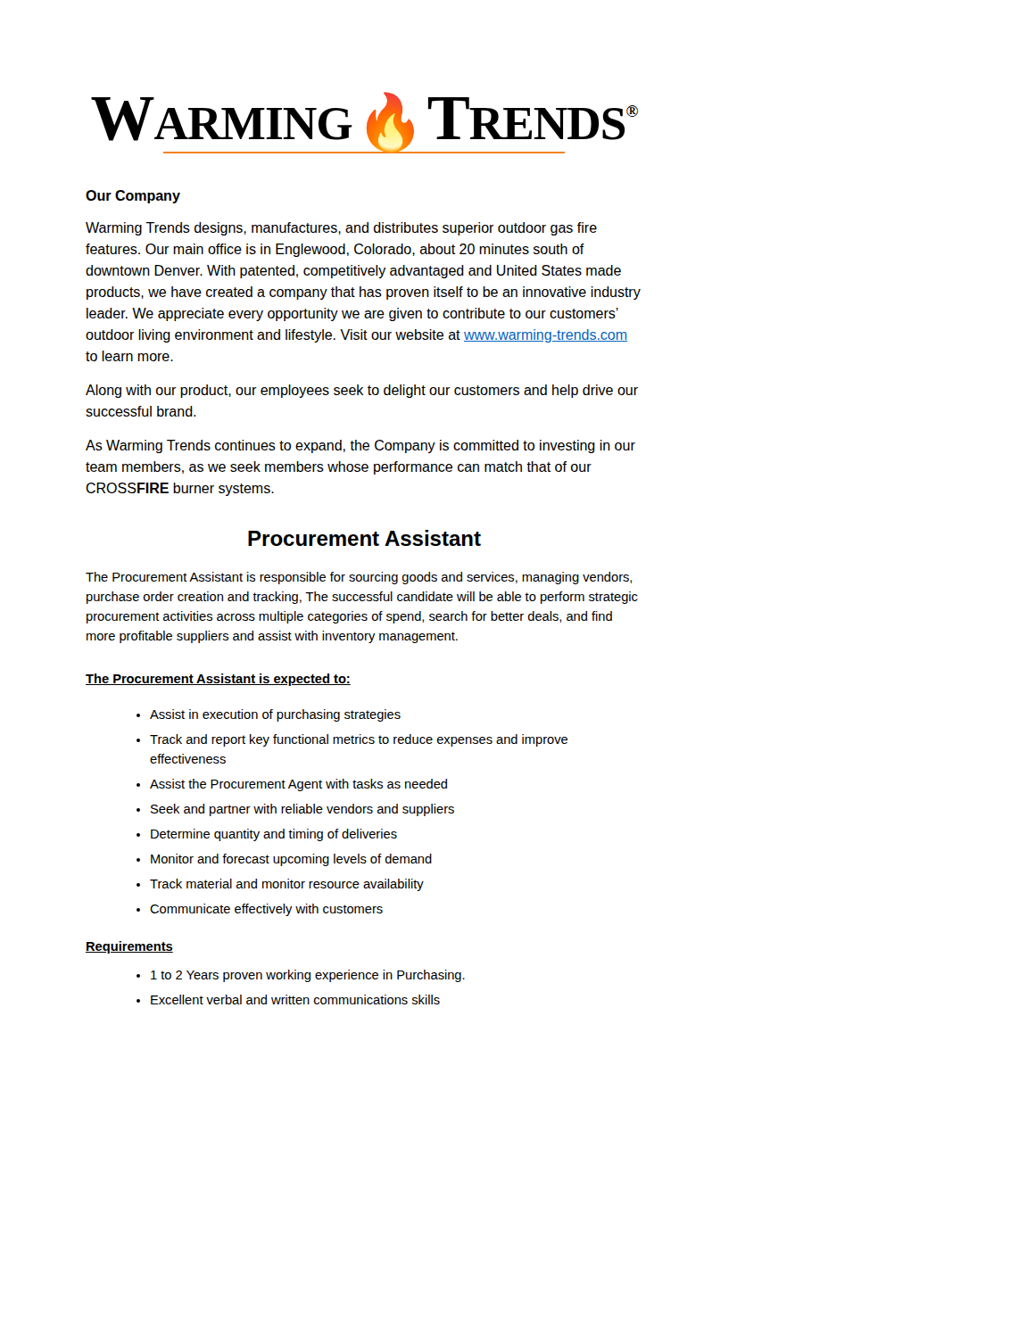WARMING🔥TRENDS®
Our Company
Warming Trends designs, manufactures, and distributes superior outdoor gas fire features. Our main office is in Englewood, Colorado, about 20 minutes south of downtown Denver. With patented, competitively advantaged and United States made products, we have created a company that has proven itself to be an innovative industry leader. We appreciate every opportunity we are given to contribute to our customers’ outdoor living environment and lifestyle. Visit our website at www.warming-trends.com to learn more.
Along with our product, our employees seek to delight our customers and help drive our successful brand.
As Warming Trends continues to expand, the Company is committed to investing in our team members, as we seek members whose performance can match that of our CROSSFIRE burner systems.
Procurement Assistant
The Procurement Assistant is responsible for sourcing goods and services, managing vendors, purchase order creation and tracking, The successful candidate will be able to perform strategic procurement activities across multiple categories of spend, search for better deals, and find more profitable suppliers and assist with inventory management.
The Procurement Assistant is expected to:
Assist in execution of purchasing strategies
Track and report key functional metrics to reduce expenses and improve effectiveness
Assist the Procurement Agent with tasks as needed
Seek and partner with reliable vendors and suppliers
Determine quantity and timing of deliveries
Monitor and forecast upcoming levels of demand
Track material and monitor resource availability
Communicate effectively with customers
Requirements
1 to 2 Years proven working experience in Purchasing.
Excellent verbal and written communications skills